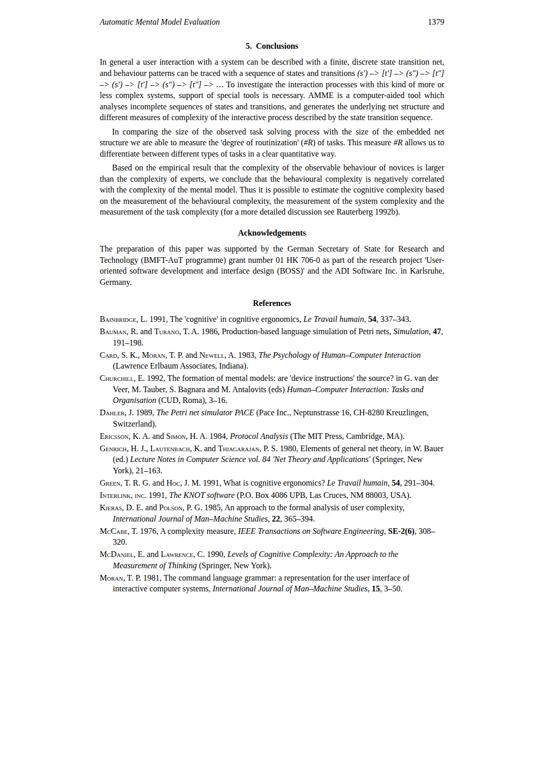Automatic Mental Model Evaluation 1379
5. Conclusions
In general a user interaction with a system can be described with a finite, discrete state transition net, and behaviour patterns can be traced with a sequence of states and transitions (s′) –> [t′] –> (s″) –> [t″] –> (s′) –> [t′] –> (s″) –> [t″] –> … To investigate the interaction processes with this kind of more or less complex systems, support of special tools is necessary. AMME is a computer-aided tool which analyses incomplete sequences of states and transitions, and generates the underlying net structure and different measures of complexity of the interactive process described by the state transition sequence.
In comparing the size of the observed task solving process with the size of the embedded net structure we are able to measure the 'degree of routinization' (#R) of tasks. This measure #R allows us to differentiate between different types of tasks in a clear quantitative way.
Based on the empirical result that the complexity of the observable behaviour of novices is larger than the complexity of experts, we conclude that the behavioural complexity is negatively correlated with the complexity of the mental model. Thus it is possible to estimate the cognitive complexity based on the measurement of the behavioural complexity, the measurement of the system complexity and the measurement of the task complexity (for a more detailed discussion see Rauterberg 1992b).
Acknowledgements
The preparation of this paper was supported by the German Secretary of State for Research and Technology (BMFT-AuT programme) grant number 01 HK 706-0 as part of the research project 'User-oriented software development and interface design (BOSS)' and the ADI Software Inc. in Karlsruhe, Germany.
References
Bainbridge, L. 1991, The 'cognitive' in cognitive ergonomics, Le Travail humain, 54, 337–343.
Bauman, R. and Turano, T. A. 1986, Production-based language simulation of Petri nets, Simulation, 47, 191–198.
Card, S. K., Moran, T. P. and Newell, A. 1983, The Psychology of Human–Computer Interaction (Lawrence Erlbaum Associates, Indiana).
Churchill, E. 1992, The formation of mental models: are 'device instructions' the source? in G. van der Veer, M. Tauber, S. Bagnara and M. Antalovits (eds) Human–Computer Interaction: Tasks and Organisation (CUD, Roma), 3–16.
Dähler, J. 1989, The Petri net simulator PACE (Pace Inc., Neptunstrasse 16, CH-8280 Kreuzlingen, Switzerland).
Ericsson, K. A. and Simon, H. A. 1984, Protocol Analysis (The MIT Press, Cambridge, MA).
Genrich, H. J., Lautenbach, K. and Thiagarajan, P. S. 1980, Elements of general net theory, in W. Bauer (ed.) Lecture Notes in Computer Science vol. 84 'Net Theory and Applications' (Springer, New York), 21–163.
Green, T. R. G. and Hoc, J. M. 1991, What is cognitive ergonomics? Le Travail humain, 54, 291–304.
Interlink, inc. 1991, The KNOT software (P.O. Box 4086 UPB, Las Cruces, NM 88003, USA).
Kieras, D. E. and Polson, P. G. 1985, An approach to the formal analysis of user complexity, International Journal of Man–Machine Studies, 22, 365–394.
McCabe, T. 1976, A complexity measure, IEEE Transactions on Software Engineering, SE-2(6), 308–320.
McDaniel, E. and Lawrence, C. 1990, Levels of Cognitive Complexity: An Approach to the Measurement of Thinking (Springer, New York).
Moran, T. P. 1981, The command language grammar: a representation for the user interface of interactive computer systems, International Journal of Man–Machine Studies, 15, 3–50.